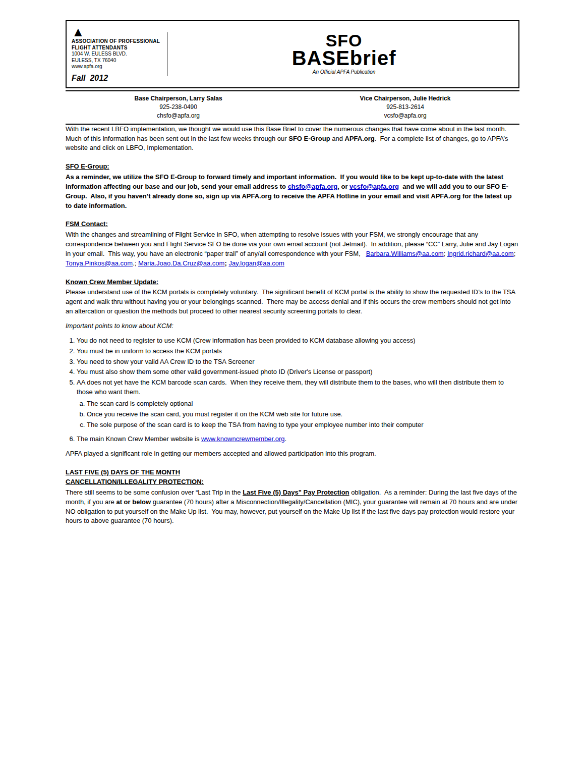▲ ASSOCIATION OF PROFESSIONAL FLIGHT ATTENDANTS 1004 W. EULESS BLVD.
EULESS, TX 76040
www.apfa.org
Fall 2012
SFO
BASEbrief
An Official APFA Publication
Base Chairperson, Larry Salas 925-238-0490
chsfo@apfa.org
Vice Chairperson, Julie Hedrick 925-813-2614
vcsfo@apfa.org
With the recent LBFO implementation, we thought we would use this Base Brief to cover the numerous changes that have come about in the last month. Much of this information has been sent out in the last few weeks through our SFO E-Group and APFA.org. For a complete list of changes, go to APFA’s website and click on LBFO, Implementation.
SFO E-Group:
As a reminder, we utilize the SFO E-Group to forward timely and important information. If you would like to be kept up-to-date with the latest information affecting our base and our job, send your email address to chsfo@apfa.org, or vcsfo@apfa.org and we will add you to our SFO E-Group. Also, if you haven’t already done so, sign up via APFA.org to receive the APFA Hotline in your email and visit APFA.org for the latest up to date information.
FSM Contact:
With the changes and streamlining of Flight Service in SFO, when attempting to resolve issues with your FSM, we strongly encourage that any correspondence between you and Flight Service SFO be done via your own email account (not Jetmail). In addition, please “CC” Larry, Julie and Jay Logan in your email. This way, you have an electronic “paper trail” of any/all correspondence with your FSM, Barbara.Williams@aa.com; Ingrid.richard@aa.com; Tonya.Pinkos@aa.com.; Maria.Joao.Da.Cruz@aa.com; Jay.logan@aa.com
Known Crew Member Update:
Please understand use of the KCM portals is completely voluntary. The significant benefit of KCM portal is the ability to show the requested ID’s to the TSA agent and walk thru without having you or your belongings scanned. There may be access denial and if this occurs the crew members should not get into an altercation or question the methods but proceed to other nearest security screening portals to clear.
Important points to know about KCM:
You do not need to register to use KCM (Crew information has been provided to KCM database allowing you access)
You must be in uniform to access the KCM portals
You need to show your valid AA Crew ID to the TSA Screener
You must also show them some other valid government-issued photo ID (Driver's License or passport)
AA does not yet have the KCM barcode scan cards. When they receive them, they will distribute them to the bases, who will then distribute them to those who want them.
The scan card is completely optional
Once you receive the scan card, you must register it on the KCM web site for future use.
The sole purpose of the scan card is to keep the TSA from having to type your employee number into their computer
The main Known Crew Member website is www.knowncrewmember.org.
APFA played a significant role in getting our members accepted and allowed participation into this program.
LAST FIVE (5) DAYS OF THE MONTH
CANCELLATION/ILLEGALITY PROTECTION:
There still seems to be some confusion over “Last Trip in the Last Five (5) Days" Pay Protection obligation. As a reminder: During the last five days of the month, if you are at or below guarantee (70 hours) after a Misconnection/Illegality/Cancellation (MIC), your guarantee will remain at 70 hours and are under NO obligation to put yourself on the Make Up list. You may, however, put yourself on the Make Up list if the last five days pay protection would restore your hours to above guarantee (70 hours).